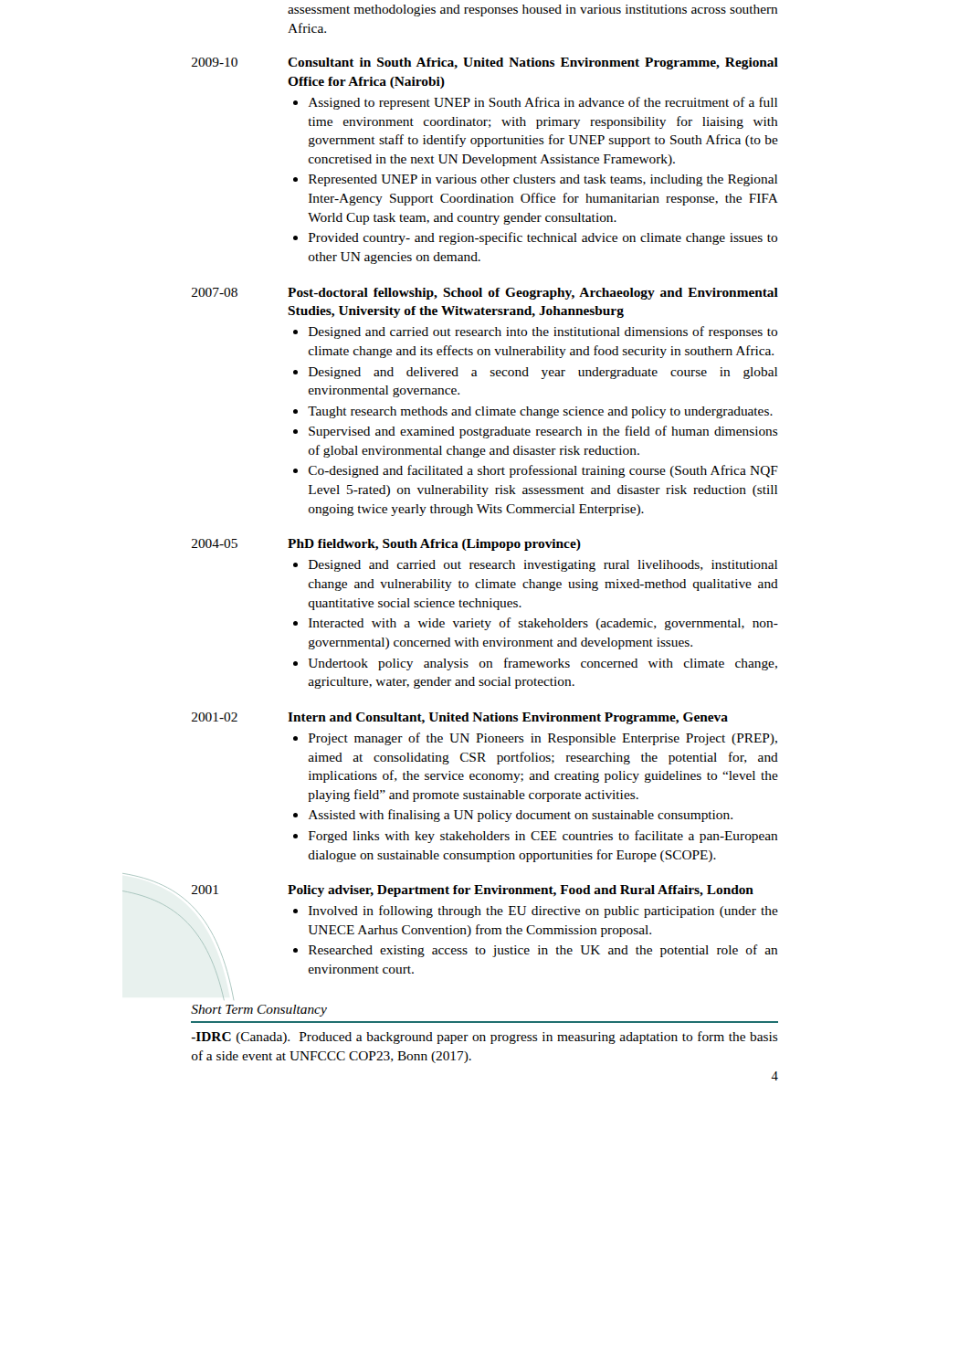assessment methodologies and responses housed in various institutions across southern Africa.
2009-10
Consultant in South Africa, United Nations Environment Programme, Regional Office for Africa (Nairobi)
Assigned to represent UNEP in South Africa in advance of the recruitment of a full time environment coordinator; with primary responsibility for liaising with government staff to identify opportunities for UNEP support to South Africa (to be concretised in the next UN Development Assistance Framework).
Represented UNEP in various other clusters and task teams, including the Regional Inter-Agency Support Coordination Office for humanitarian response, the FIFA World Cup task team, and country gender consultation.
Provided country- and region-specific technical advice on climate change issues to other UN agencies on demand.
2007-08
Post-doctoral fellowship, School of Geography, Archaeology and Environmental Studies, University of the Witwatersrand, Johannesburg
Designed and carried out research into the institutional dimensions of responses to climate change and its effects on vulnerability and food security in southern Africa.
Designed and delivered a second year undergraduate course in global environmental governance.
Taught research methods and climate change science and policy to undergraduates.
Supervised and examined postgraduate research in the field of human dimensions of global environmental change and disaster risk reduction.
Co-designed and facilitated a short professional training course (South Africa NQF Level 5-rated) on vulnerability risk assessment and disaster risk reduction (still ongoing twice yearly through Wits Commercial Enterprise).
2004-05
PhD fieldwork, South Africa (Limpopo province)
Designed and carried out research investigating rural livelihoods, institutional change and vulnerability to climate change using mixed-method qualitative and quantitative social science techniques.
Interacted with a wide variety of stakeholders (academic, governmental, non-governmental) concerned with environment and development issues.
Undertook policy analysis on frameworks concerned with climate change, agriculture, water, gender and social protection.
2001-02
Intern and Consultant, United Nations Environment Programme, Geneva
Project manager of the UN Pioneers in Responsible Enterprise Project (PREP), aimed at consolidating CSR portfolios; researching the potential for, and implications of, the service economy; and creating policy guidelines to “level the playing field” and promote sustainable corporate activities.
Assisted with finalising a UN policy document on sustainable consumption.
Forged links with key stakeholders in CEE countries to facilitate a pan-European dialogue on sustainable consumption opportunities for Europe (SCOPE).
2001
Policy adviser, Department for Environment, Food and Rural Affairs, London
Involved in following through the EU directive on public participation (under the UNECE Aarhus Convention) from the Commission proposal.
Researched existing access to justice in the UK and the potential role of an environment court.
Short Term Consultancy
-IDRC (Canada). Produced a background paper on progress in measuring adaptation to form the basis of a side event at UNFCCC COP23, Bonn (2017).
4